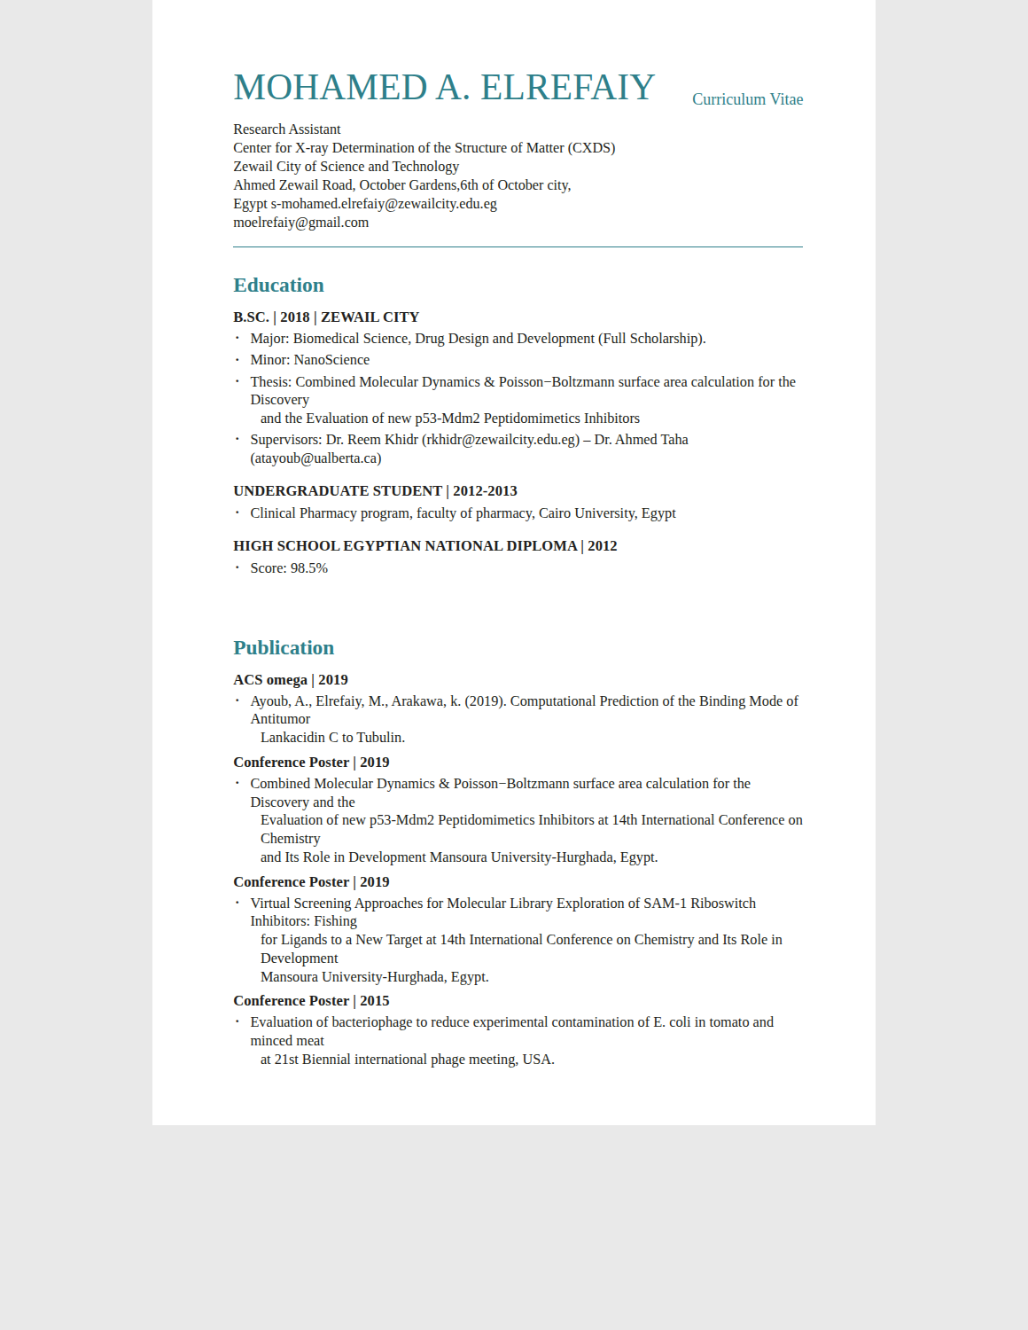MOHAMED A. ELREFAIY
Curriculum Vitae
Research Assistant
Center for X-ray Determination of the Structure of Matter (CXDS)
Zewail City of Science and Technology
Ahmed Zewail Road, October Gardens,6th of October city,
Egypt s-mohamed.elrefaiy@zewailcity.edu.eg
moelrefaiy@gmail.com
Education
B.SC. | 2018 | ZEWAIL CITY
Major: Biomedical Science, Drug Design and Development (Full Scholarship).
Minor: NanoScience
Thesis: Combined Molecular Dynamics & Poisson−Boltzmann surface area calculation for the Discovery and the Evaluation of new p53-Mdm2 Peptidomimetics Inhibitors
Supervisors: Dr. Reem Khidr (rkhidr@zewailcity.edu.eg) – Dr. Ahmed Taha (atayoub@ualberta.ca)
UNDERGRADUATE STUDENT | 2012-2013
Clinical Pharmacy program, faculty of pharmacy, Cairo University, Egypt
HIGH SCHOOL EGYPTIAN NATIONAL DIPLOMA | 2012
Score: 98.5%
Publication
ACS omega | 2019
Ayoub, A., Elrefaiy, M., Arakawa, k. (2019). Computational Prediction of the Binding Mode of Antitumor Lankacidin C to Tubulin.
Conference Poster | 2019
Combined Molecular Dynamics & Poisson−Boltzmann surface area calculation for the Discovery and the Evaluation of new p53-Mdm2 Peptidomimetics Inhibitors at 14th International Conference on Chemistry and Its Role in Development Mansoura University-Hurghada, Egypt.
Conference Poster | 2019
Virtual Screening Approaches for Molecular Library Exploration of SAM-1 Riboswitch Inhibitors: Fishing for Ligands to a New Target at 14th International Conference on Chemistry and Its Role in Development Mansoura University-Hurghada, Egypt.
Conference Poster | 2015
Evaluation of bacteriophage to reduce experimental contamination of E. coli in tomato and minced meat at 21st Biennial international phage meeting, USA.